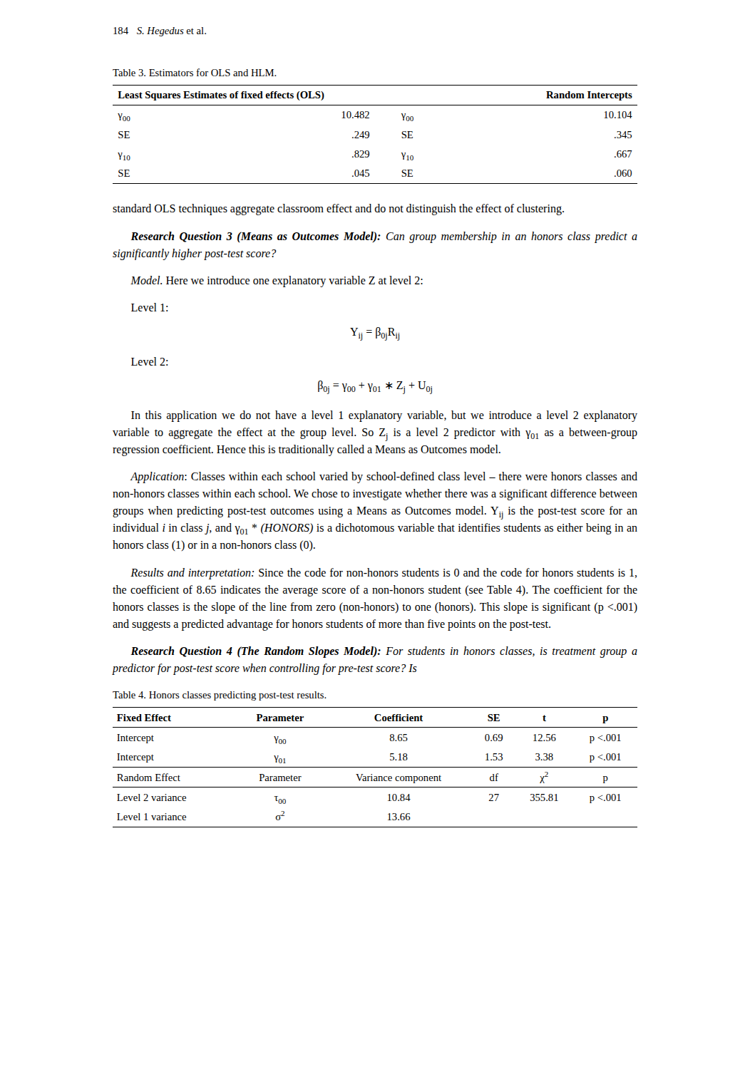184 S. Hegedus et al.
Table 3. Estimators for OLS and HLM.
| Least Squares Estimates of fixed effects (OLS) | Random Intercepts |
| --- | --- |
| γ 00 | 10.482 | γ 00 | 10.104 |
| SE | .249 | SE | .345 |
| γ 10 | .829 | γ 10 | .667 |
| SE | .045 | SE | .060 |
standard OLS techniques aggregate classroom effect and do not distinguish the effect of clustering.
Research Question 3 (Means as Outcomes Model): Can group membership in an honors class predict a significantly higher post-test score?
Model. Here we introduce one explanatory variable Z at level 2:
Level 1:
Yij = β0jRij
Level 2:
β0j = γ00 + γ01 ∗ Zj + U0j
In this application we do not have a level 1 explanatory variable, but we introduce a level 2 explanatory variable to aggregate the effect at the group level. So Zj is a level 2 predictor with γ01 as a between-group regression coefficient. Hence this is traditionally called a Means as Outcomes model.
Application: Classes within each school varied by school-defined class level – there were honors classes and non-honors classes within each school. We chose to investigate whether there was a significant difference between groups when predicting post-test outcomes using a Means as Outcomes model. Yij is the post-test score for an individual i in class j, and γ01 * (HONORS) is a dichotomous variable that identifies students as either being in an honors class (1) or in a non-honors class (0).
Results and interpretation: Since the code for non-honors students is 0 and the code for honors students is 1, the coefficient of 8.65 indicates the average score of a non-honors student (see Table 4). The coefficient for the honors classes is the slope of the line from zero (non-honors) to one (honors). This slope is significant (p <.001) and suggests a predicted advantage for honors students of more than five points on the post-test.
Research Question 4 (The Random Slopes Model): For students in honors classes, is treatment group a predictor for post-test score when controlling for pre-test score? Is
Table 4. Honors classes predicting post-test results.
| Fixed Effect | Parameter | Coefficient | SE | t | p |
| --- | --- | --- | --- | --- | --- |
| Intercept | γ 00 | 8.65 | 0.69 | 12.56 | p <.001 |
| Intercept | γ 01 | 5.18 | 1.53 | 3.38 | p <.001 |
| Random Effect | Parameter | Variance component | df | χ 2 | p |
| Level 2 variance | τ 00 | 10.84 | 27 | 355.81 | p <.001 |
| Level 1 variance | σ 2 | 13.66 | | | |